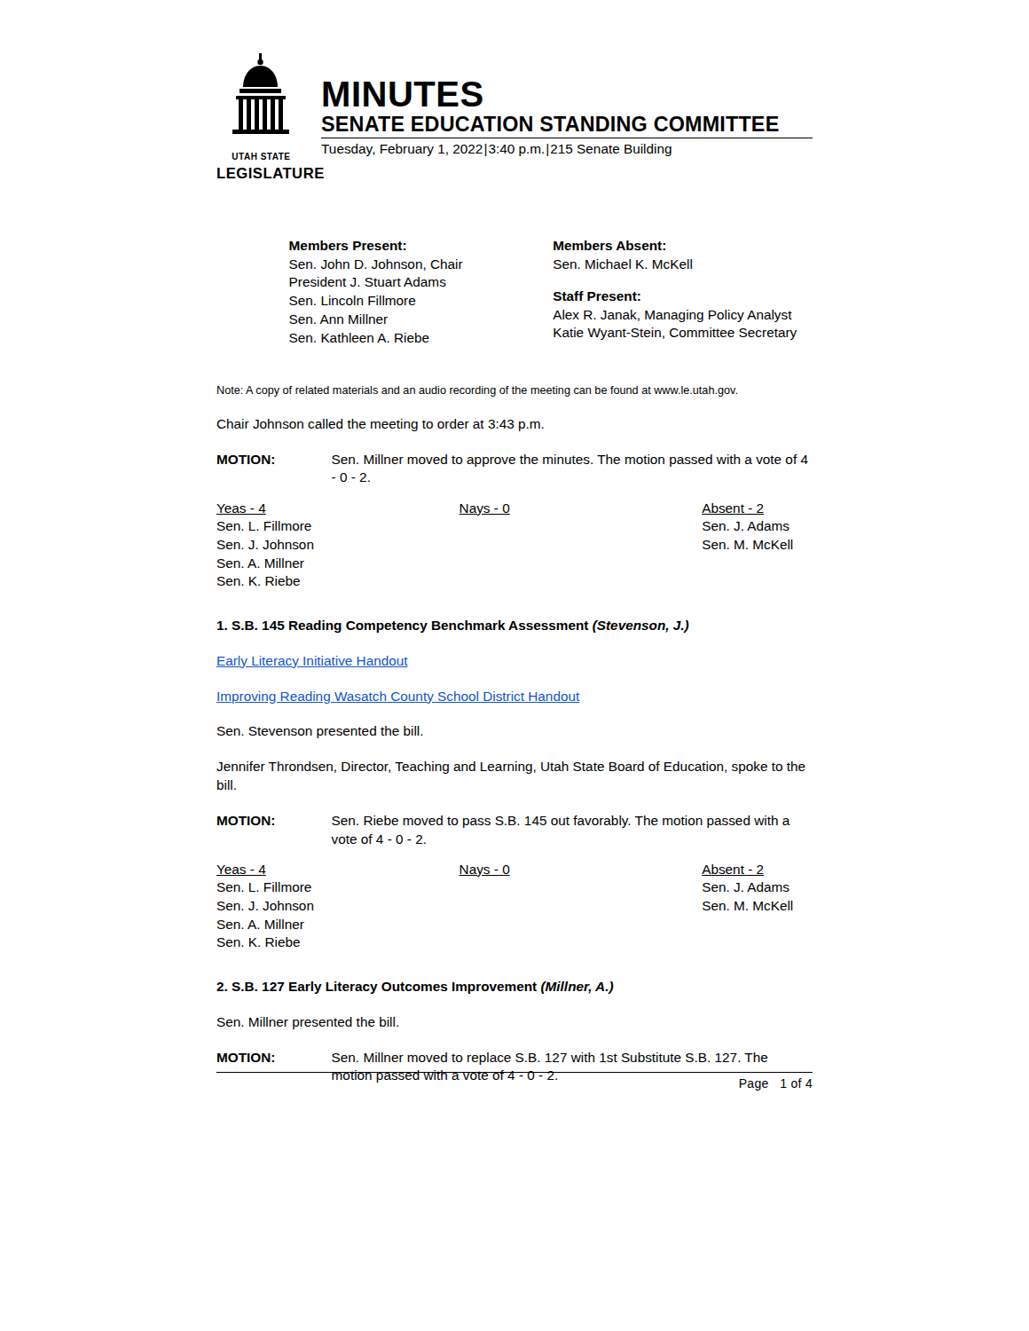UTAH STATE
LEGISLATURE
MINUTES
SENATE EDUCATION STANDING COMMITTEE
Tuesday, February 1, 2022|3:40 p.m.|215 Senate Building
Members Present:
Sen. John D. Johnson, Chair
President J. Stuart Adams
Sen. Lincoln Fillmore
Sen. Ann Millner
Sen. Kathleen A. Riebe
Members Absent:
Sen. Michael K. McKell
Staff Present:
Alex R. Janak, Managing Policy Analyst
Katie Wyant-Stein, Committee Secretary
Note: A copy of related materials and an audio recording of the meeting can be found at www.le.utah.gov.
Chair Johnson called the meeting to order at 3:43 p.m.
MOTION:
Sen. Millner moved to approve the minutes. The motion passed with a vote of 4 - 0 - 2.
Yeas - 4
Sen. L. Fillmore
Sen. J. Johnson
Sen. A. Millner
Sen. K. Riebe
Nays - 0
Absent - 2
Sen. J. Adams
Sen. M. McKell
1. S.B. 145 Reading Competency Benchmark Assessment (Stevenson, J.)
Early Literacy Initiative Handout
Improving Reading Wasatch County School District Handout
Sen. Stevenson presented the bill.
Jennifer Throndsen, Director, Teaching and Learning, Utah State Board of Education, spoke to the bill.
MOTION:
Sen. Riebe moved to pass S.B. 145 out favorably. The motion passed with a vote of 4 - 0 - 2.
Yeas - 4
Sen. L. Fillmore
Sen. J. Johnson
Sen. A. Millner
Sen. K. Riebe
Nays - 0
Absent - 2
Sen. J. Adams
Sen. M. McKell
2. S.B. 127 Early Literacy Outcomes Improvement (Millner, A.)
Sen. Millner presented the bill.
MOTION:
Sen. Millner moved to replace S.B. 127 with 1st Substitute S.B. 127. The motion passed with a vote of 4 - 0 - 2.
Page 1 of 4